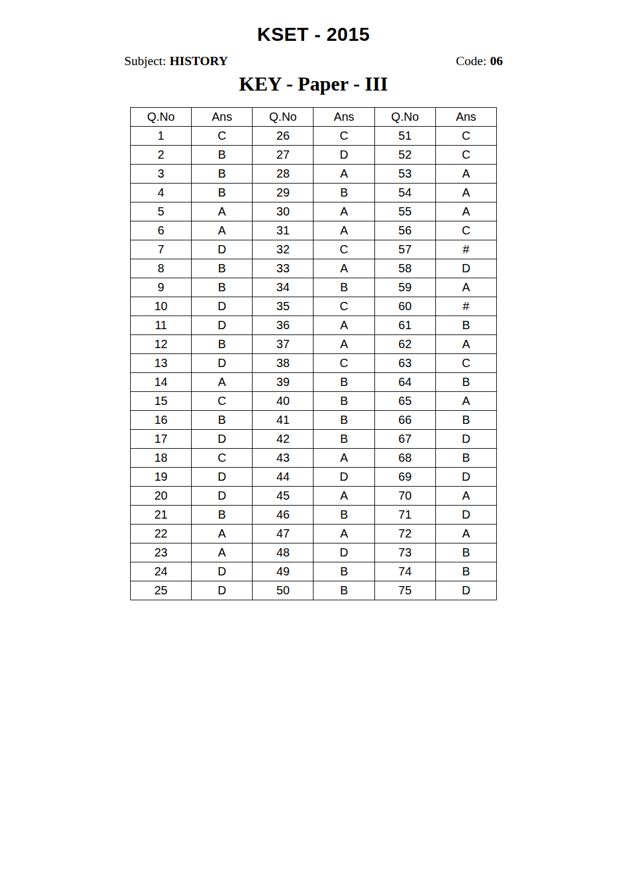KSET - 2015
Subject: HISTORY Code: 06
KEY - Paper - III
| Q.No | Ans | Q.No | Ans | Q.No | Ans |
| --- | --- | --- | --- | --- | --- |
| 1 | C | 26 | C | 51 | C |
| 2 | B | 27 | D | 52 | C |
| 3 | B | 28 | A | 53 | A |
| 4 | B | 29 | B | 54 | A |
| 5 | A | 30 | A | 55 | A |
| 6 | A | 31 | A | 56 | C |
| 7 | D | 32 | C | 57 | # |
| 8 | B | 33 | A | 58 | D |
| 9 | B | 34 | B | 59 | A |
| 10 | D | 35 | C | 60 | # |
| 11 | D | 36 | A | 61 | B |
| 12 | B | 37 | A | 62 | A |
| 13 | D | 38 | C | 63 | C |
| 14 | A | 39 | B | 64 | B |
| 15 | C | 40 | B | 65 | A |
| 16 | B | 41 | B | 66 | B |
| 17 | D | 42 | B | 67 | D |
| 18 | C | 43 | A | 68 | B |
| 19 | D | 44 | D | 69 | D |
| 20 | D | 45 | A | 70 | A |
| 21 | B | 46 | B | 71 | D |
| 22 | A | 47 | A | 72 | A |
| 23 | A | 48 | D | 73 | B |
| 24 | D | 49 | B | 74 | B |
| 25 | D | 50 | B | 75 | D |